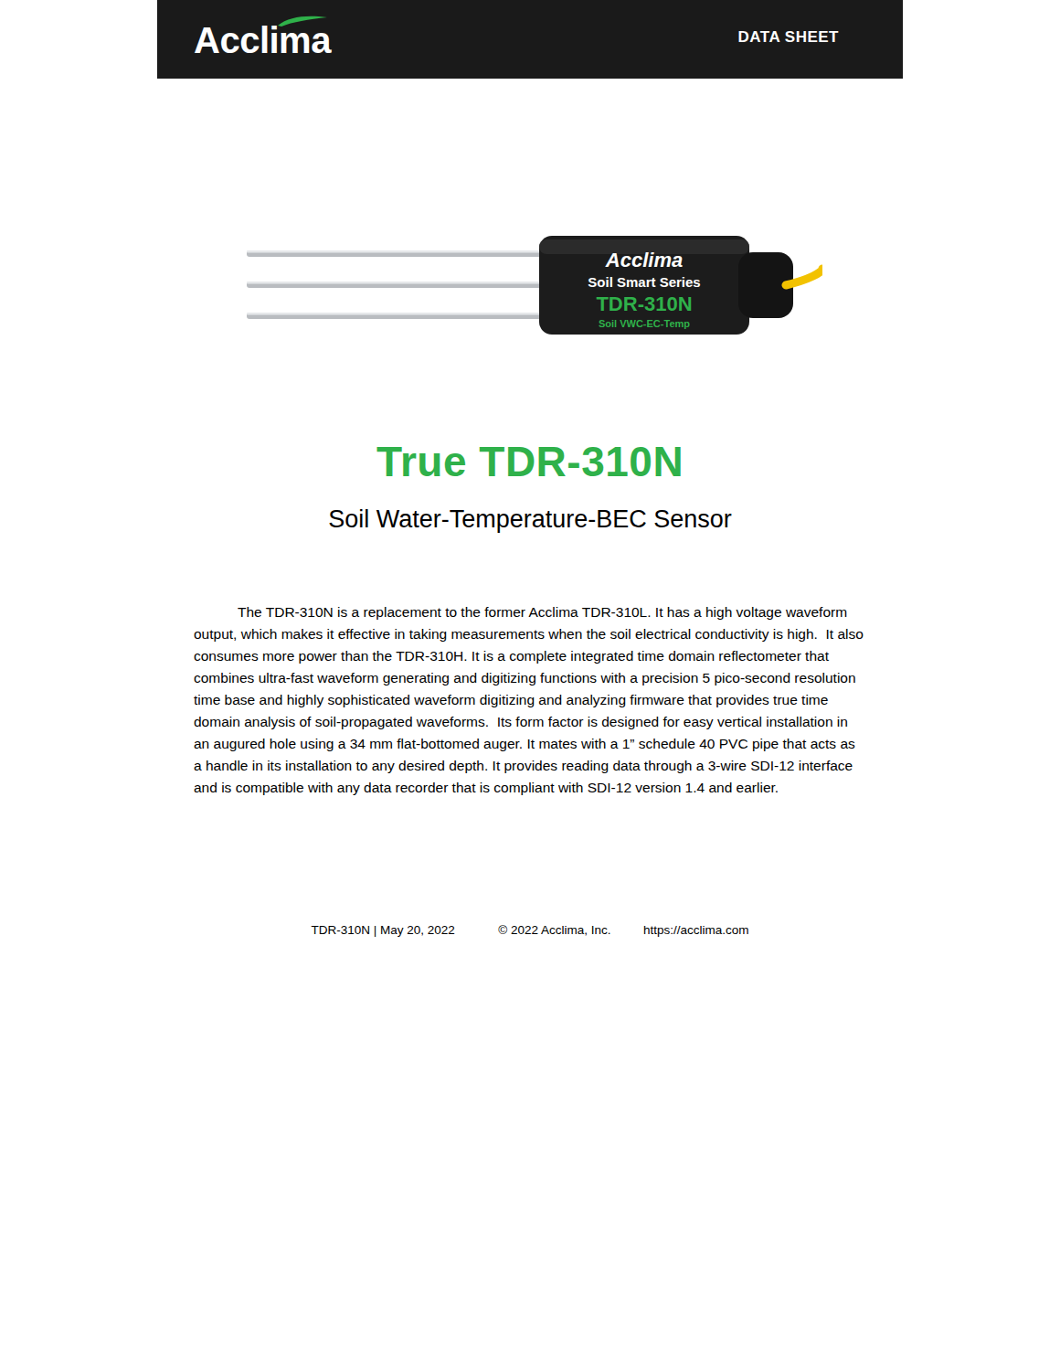Acclima
DATA SHEET
Acclima Soil Smart Series TDR-310N Soil VWC-EC-Temp
True TDR-310N
Soil Water-Temperature-BEC Sensor
The TDR-310N is a replacement to the former Acclima TDR-310L. It has a high voltage waveform output, which makes it effective in taking measurements when the soil electrical conductivity is high. It also consumes more power than the TDR-310H. It is a complete integrated time domain reflectometer that combines ultra-fast waveform generating and digitizing functions with a precision 5 pico-second resolution time base and highly sophisticated waveform digitizing and analyzing firmware that provides true time domain analysis of soil-propagated waveforms. Its form factor is designed for easy vertical installation in an augured hole using a 34 mm flat-bottomed auger. It mates with a 1” schedule 40 PVC pipe that acts as a handle in its installation to any desired depth. It provides reading data through a 3-wire SDI-12 interface and is compatible with any data recorder that is compliant with SDI-12 version 1.4 and earlier.
TDR-310N | May 20, 2022 © 2022 Acclima, Inc. https://acclima.com